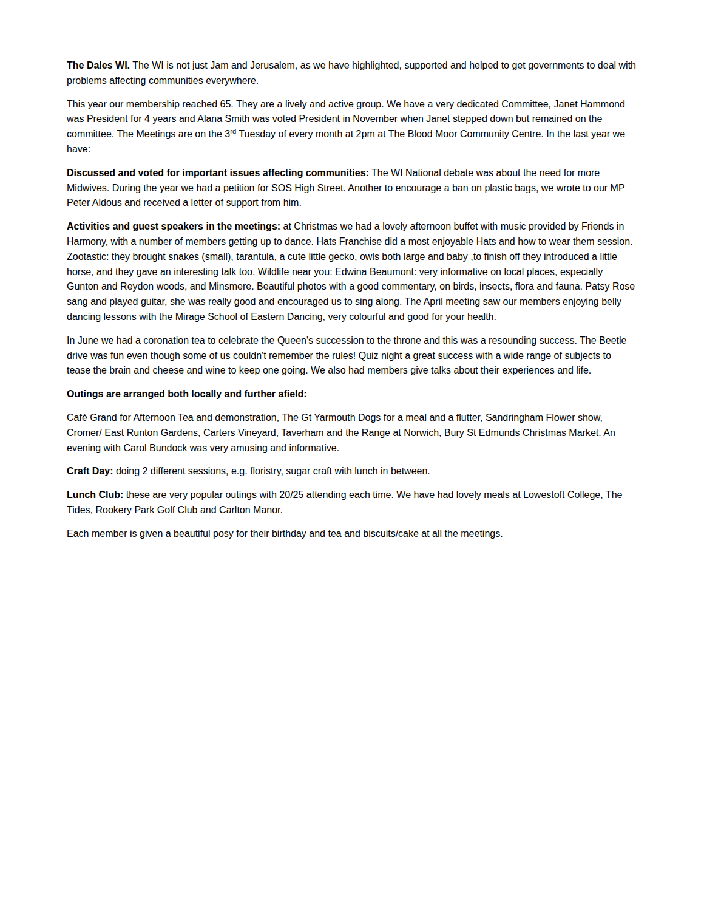The Dales WI. The WI is not just Jam and Jerusalem, as we have highlighted, supported and helped to get governments to deal with problems affecting communities everywhere.
This year our membership reached 65. They are a lively and active group. We have a very dedicated Committee, Janet Hammond was President for 4 years and Alana Smith was voted President in November when Janet stepped down but remained on the committee. The Meetings are on the 3rd Tuesday of every month at 2pm at The Blood Moor Community Centre. In the last year we have:
Discussed and voted for important issues affecting communities: The WI National debate was about the need for more Midwives. During the year we had a petition for SOS High Street. Another to encourage a ban on plastic bags, we wrote to our MP Peter Aldous and received a letter of support from him.
Activities and guest speakers in the meetings: at Christmas we had a lovely afternoon buffet with music provided by Friends in Harmony, with a number of members getting up to dance. Hats Franchise did a most enjoyable Hats and how to wear them session. Zootastic: they brought snakes (small), tarantula, a cute little gecko, owls both large and baby ,to finish off they introduced a little horse, and they gave an interesting talk too. Wildlife near you: Edwina Beaumont: very informative on local places, especially Gunton and Reydon woods, and Minsmere. Beautiful photos with a good commentary, on birds, insects, flora and fauna. Patsy Rose sang and played guitar, she was really good and encouraged us to sing along. The April meeting saw our members enjoying belly dancing lessons with the Mirage School of Eastern Dancing, very colourful and good for your health.
In June we had a coronation tea to celebrate the Queen's succession to the throne and this was a resounding success. The Beetle drive was fun even though some of us couldn't remember the rules! Quiz night a great success with a wide range of subjects to tease the brain and cheese and wine to keep one going. We also had members give talks about their experiences and life.
Outings are arranged both locally and further afield:
Café Grand for Afternoon Tea and demonstration, The Gt Yarmouth Dogs for a meal and a flutter, Sandringham Flower show, Cromer/ East Runton Gardens, Carters Vineyard, Taverham and the Range at Norwich, Bury St Edmunds Christmas Market. An evening with Carol Bundock was very amusing and informative.
Craft Day: doing 2 different sessions, e.g. floristry, sugar craft with lunch in between.
Lunch Club: these are very popular outings with 20/25 attending each time. We have had lovely meals at Lowestoft College, The Tides, Rookery Park Golf Club and Carlton Manor.
Each member is given a beautiful posy for their birthday and tea and biscuits/cake at all the meetings.